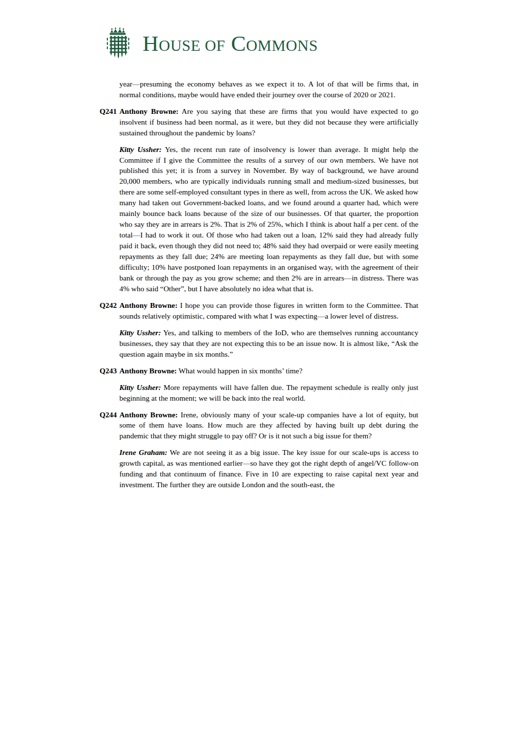HOUSE OF COMMONS
year—presuming the economy behaves as we expect it to. A lot of that will be firms that, in normal conditions, maybe would have ended their journey over the course of 2020 or 2021.
Q241
Anthony Browne: Are you saying that these are firms that you would have expected to go insolvent if business had been normal, as it were, but they did not because they were artificially sustained throughout the pandemic by loans?
Kitty Ussher: Yes, the recent run rate of insolvency is lower than average. It might help the Committee if I give the Committee the results of a survey of our own members. We have not published this yet; it is from a survey in November. By way of background, we have around 20,000 members, who are typically individuals running small and medium-sized businesses, but there are some self-employed consultant types in there as well, from across the UK. We asked how many had taken out Government-backed loans, and we found around a quarter had, which were mainly bounce back loans because of the size of our businesses. Of that quarter, the proportion who say they are in arrears is 2%. That is 2% of 25%, which I think is about half a per cent. of the total—I had to work it out. Of those who had taken out a loan, 12% said they had already fully paid it back, even though they did not need to; 48% said they had overpaid or were easily meeting repayments as they fall due; 24% are meeting loan repayments as they fall due, but with some difficulty; 10% have postponed loan repayments in an organised way, with the agreement of their bank or through the pay as you grow scheme; and then 2% are in arrears—in distress. There was 4% who said “Other”, but I have absolutely no idea what that is.
Q242
Anthony Browne: I hope you can provide those figures in written form to the Committee. That sounds relatively optimistic, compared with what I was expecting—a lower level of distress.
Kitty Ussher: Yes, and talking to members of the IoD, who are themselves running accountancy businesses, they say that they are not expecting this to be an issue now. It is almost like, “Ask the question again maybe in six months.”
Q243
Anthony Browne: What would happen in six months’ time?
Kitty Ussher: More repayments will have fallen due. The repayment schedule is really only just beginning at the moment; we will be back into the real world.
Q244
Anthony Browne: Irene, obviously many of your scale-up companies have a lot of equity, but some of them have loans. How much are they affected by having built up debt during the pandemic that they might struggle to pay off? Or is it not such a big issue for them?
Irene Graham: We are not seeing it as a big issue. The key issue for our scale-ups is access to growth capital, as was mentioned earlier—so have they got the right depth of angel/VC follow-on funding and that continuum of finance. Five in 10 are expecting to raise capital next year and investment. The further they are outside London and the south-east, the